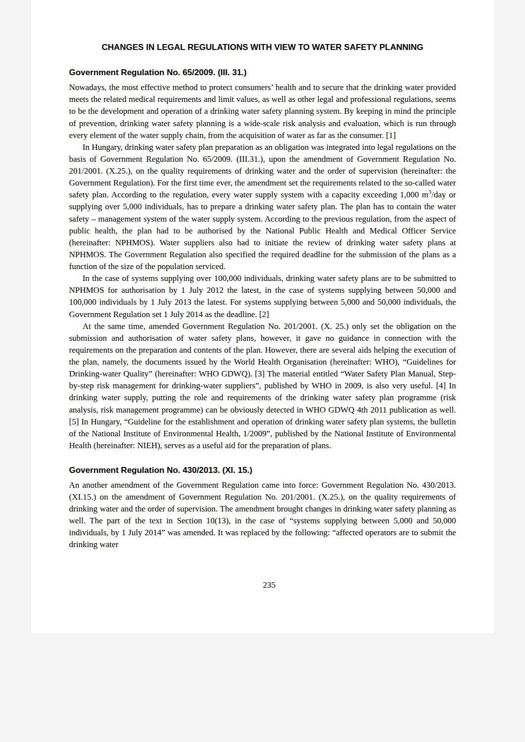Changes in Legal Regulations with View to Water Safety Planning
Government Regulation No. 65/2009. (III. 31.)
Nowadays, the most effective method to protect consumers’ health and to secure that the drinking water provided meets the related medical requirements and limit values, as well as other legal and professional regulations, seems to be the development and operation of a drinking water safety planning system. By keeping in mind the principle of prevention, drinking water safety planning is a wide-scale risk analysis and evaluation, which is run through every element of the water supply chain, from the acquisition of water as far as the consumer. [1]
In Hungary, drinking water safety plan preparation as an obligation was integrated into legal regulations on the basis of Government Regulation No. 65/2009. (III.31.), upon the amendment of Government Regulation No. 201/2001. (X.25.), on the quality requirements of drinking water and the order of supervision (hereinafter: the Government Regulation). For the first time ever, the amendment set the requirements related to the so-called water safety plan. According to the regulation, every water supply system with a capacity exceeding 1,000 m3/day or supplying over 5,000 individuals, has to prepare a drinking water safety plan. The plan has to contain the water safety – management system of the water supply system. According to the previous regulation, from the aspect of public health, the plan had to be authorised by the National Public Health and Medical Officer Service (hereinafter: NPHMOS). Water suppliers also had to initiate the review of drinking water safety plans at NPHMOS. The Government Regulation also specified the required deadline for the submission of the plans as a function of the size of the population serviced.
In the case of systems supplying over 100,000 individuals, drinking water safety plans are to be submitted to NPHMOS for authorisation by 1 July 2012 the latest, in the case of systems supplying between 50,000 and 100,000 individuals by 1 July 2013 the latest. For systems supplying between 5,000 and 50,000 individuals, the Government Regulation set 1 July 2014 as the deadline. [2]
At the same time, amended Government Regulation No. 201/2001. (X. 25.) only set the obligation on the submission and authorisation of water safety plans, however, it gave no guidance in connection with the requirements on the preparation and contents of the plan. However, there are several aids helping the execution of the plan, namely, the documents issued by the World Health Organisation (hereinafter: WHO), “Guidelines for Drinking-water Quality” (hereinafter: WHO GDWQ). [3] The material entitled “Water Safety Plan Manual, Step-by-step risk management for drinking-water suppliers”, published by WHO in 2009, is also very useful. [4] In drinking water supply, putting the role and requirements of the drinking water safety plan programme (risk analysis, risk management programme) can be obviously detected in WHO GDWQ 4th 2011 publication as well. [5] In Hungary, “Guideline for the establishment and operation of drinking water safety plan systems, the bulletin of the National Institute of Environmental Health, 1/2009”, published by the National Institute of Environmental Health (hereinafter: NIEH), serves as a useful aid for the preparation of plans.
Government Regulation No. 430/2013. (XI. 15.)
An another amendment of the Government Regulation came into force: Government Regulation No. 430/2013. (XI.15.) on the amendment of Government Regulation No. 201/2001. (X.25.), on the quality requirements of drinking water and the order of supervision. The amendment brought changes in drinking water safety planning as well. The part of the text in Section 10(13), in the case of “systems supplying between 5,000 and 50,000 individuals, by 1 July 2014” was amended. It was replaced by the following: “affected operators are to submit the drinking water
235